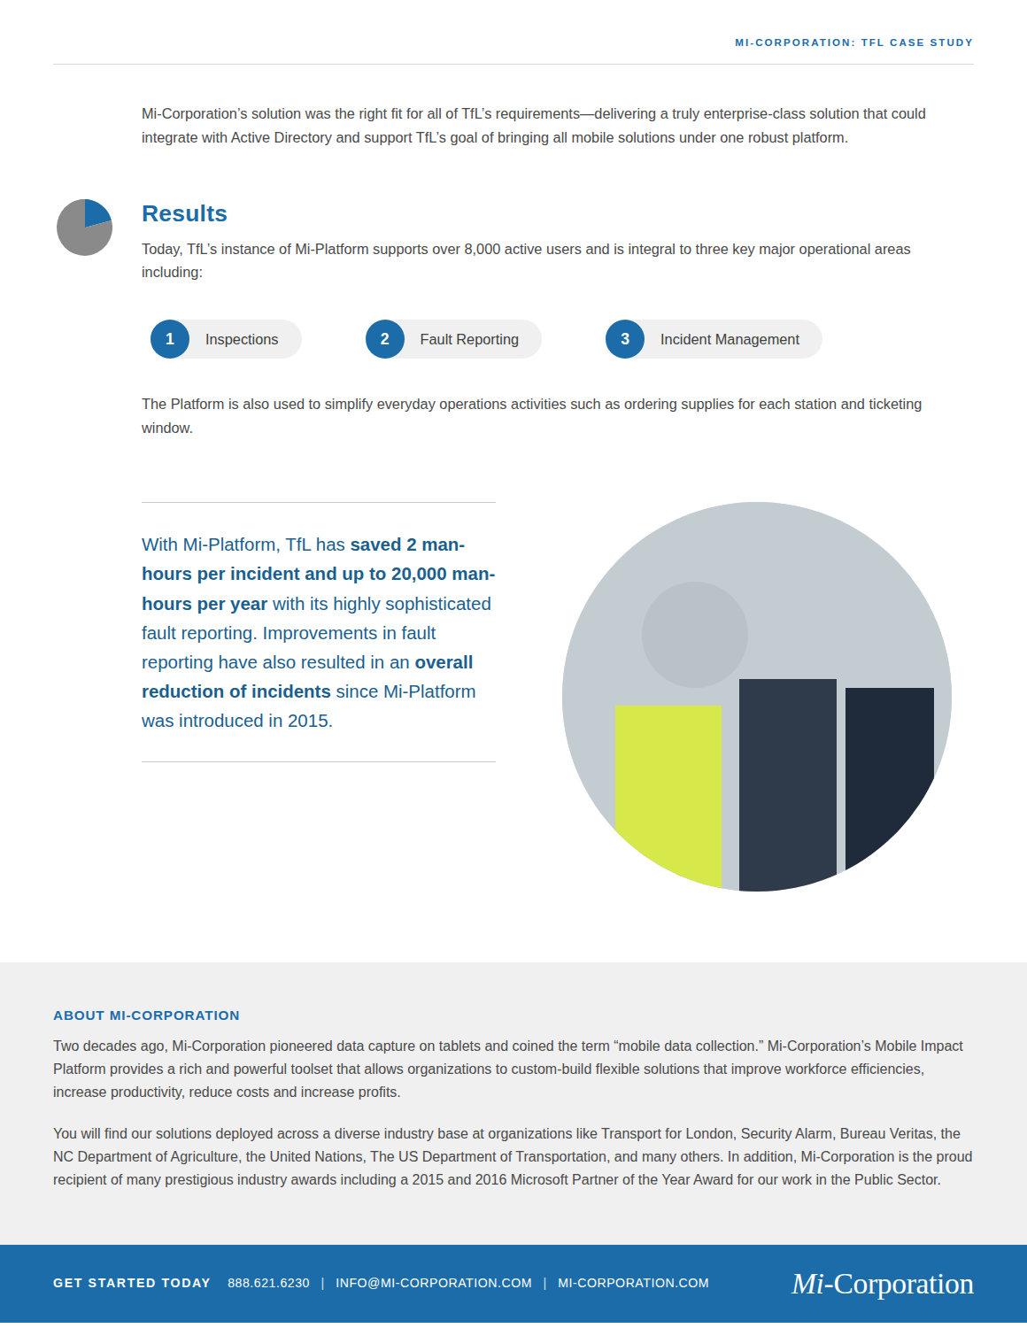Mi-Corporation: TfL Case Study
Mi-Corporation’s solution was the right fit for all of TfL’s requirements—delivering a truly enterprise-class solution that could integrate with Active Directory and support TfL’s goal of bringing all mobile solutions under one robust platform.
Results
Today, TfL’s instance of Mi-Platform supports over 8,000 active users and is integral to three key major operational areas including:
1 Inspections
2 Fault Reporting
3 Incident Management
The Platform is also used to simplify everyday operations activities such as ordering supplies for each station and ticketing window.
With Mi-Platform, TfL has saved 2 man-hours per incident and up to 20,000 man-hours per year with its highly sophisticated fault reporting. Improvements in fault reporting have also resulted in an overall reduction of incidents since Mi-Platform was introduced in 2015.
About Mi-Corporation
Two decades ago, Mi-Corporation pioneered data capture on tablets and coined the term “mobile data collection.” Mi-Corporation’s Mobile Impact Platform provides a rich and powerful toolset that allows organizations to custom-build flexible solutions that improve workforce efficiencies, increase productivity, reduce costs and increase profits.
You will find our solutions deployed across a diverse industry base at organizations like Transport for London, Security Alarm, Bureau Veritas, the NC Department of Agriculture, the United Nations, The US Department of Transportation, and many others. In addition, Mi-Corporation is the proud recipient of many prestigious industry awards including a 2015 and 2016 Microsoft Partner of the Year Award for our work in the Public Sector.
Get Started Today 888.621.6230 | INFO@MI-CORPORATION.COM | MI-CORPORATION.COM
Mi-Corporation